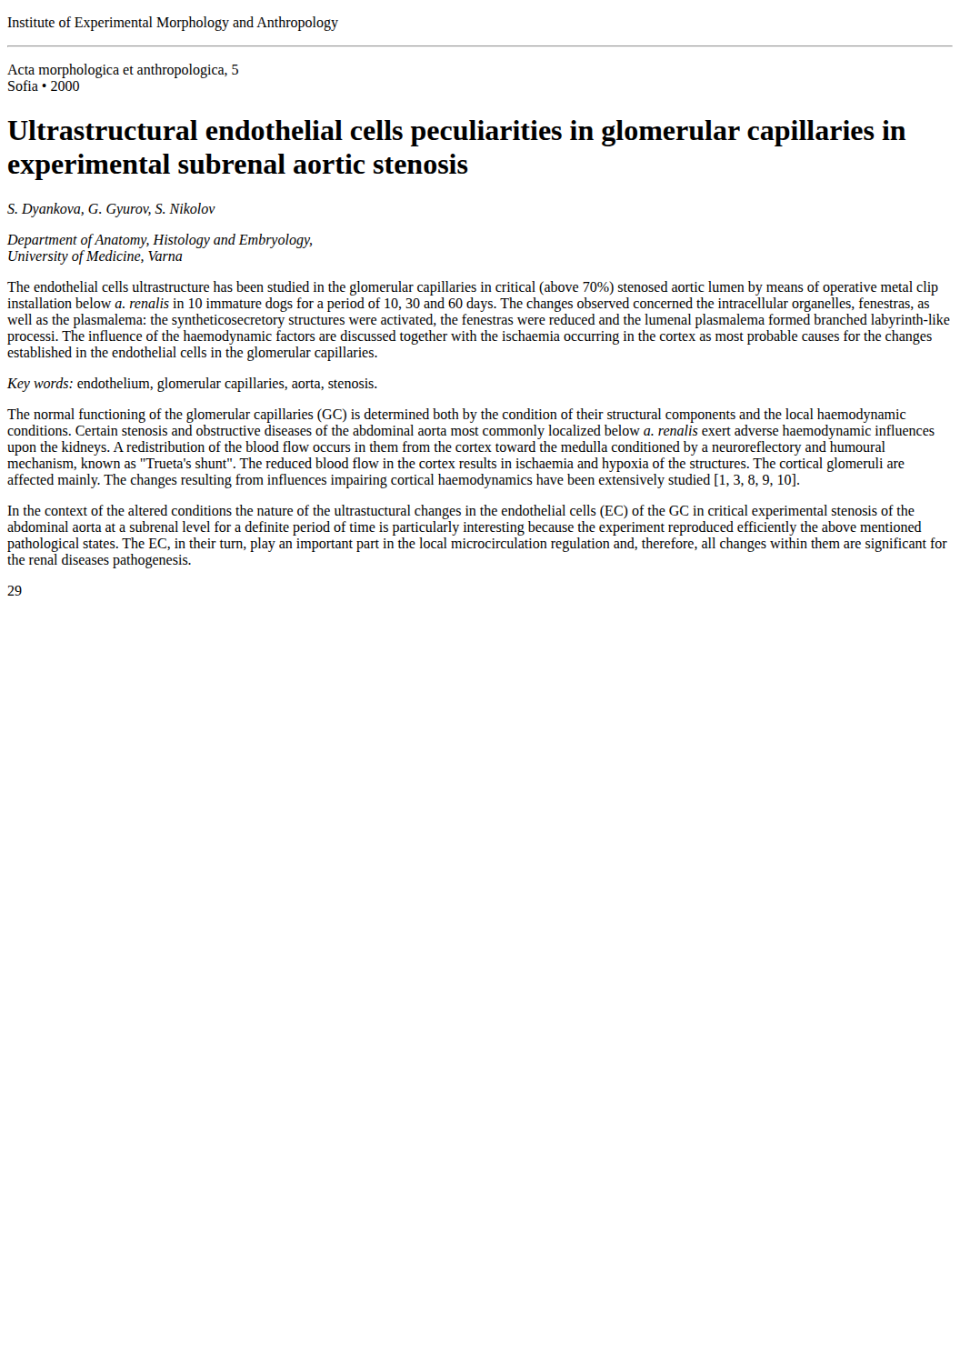Institute of Experimental Morphology and Anthropology
Acta morphologica et anthropologica, 5
Sofia • 2000
Ultrastructural endothelial cells peculiarities in glomerular capillaries in experimental subrenal aortic stenosis
S. Dyankova, G. Gyurov, S. Nikolov
Department of Anatomy, Histology and Embryology,
University of Medicine, Varna
The endothelial cells ultrastructure has been studied in the glomerular capillaries in critical (above 70%) stenosed aortic lumen by means of operative metal clip installation below a. renalis in 10 immature dogs for a period of 10, 30 and 60 days. The changes observed concerned the intracellular organelles, fenestras, as well as the plasmalema: the syntheticosecretory structures were activated, the fenestras were reduced and the lumenal plasmalema formed branched labyrinth-like processi. The influence of the haemodynamic factors are discussed together with the ischaemia occurring in the cortex as most probable causes for the changes established in the endothelial cells in the glomerular capillaries.
Key words: endothelium, glomerular capillaries, aorta, stenosis.
The normal functioning of the glomerular capillaries (GC) is determined both by the condition of their structural components and the local haemodynamic conditions. Certain stenosis and obstructive diseases of the abdominal aorta most commonly localized below a. renalis exert adverse haemodynamic influences upon the kidneys. A redistribution of the blood flow occurs in them from the cortex toward the medulla conditioned by a neuroreflectory and humoural mechanism, known as "Trueta's shunt". The reduced blood flow in the cortex results in ischaemia and hypoxia of the structures. The cortical glomeruli are affected mainly. The changes resulting from influences impairing cortical haemodynamics have been extensively studied [1, 3, 8, 9, 10].
In the context of the altered conditions the nature of the ultrastuctural changes in the endothelial cells (EC) of the GC in critical experimental stenosis of the abdominal aorta at a subrenal level for a definite period of time is particularly interesting because the experiment reproduced efficiently the above mentioned pathological states. The EC, in their turn, play an important part in the local microcirculation regulation and, therefore, all changes within them are significant for the renal diseases pathogenesis.
29